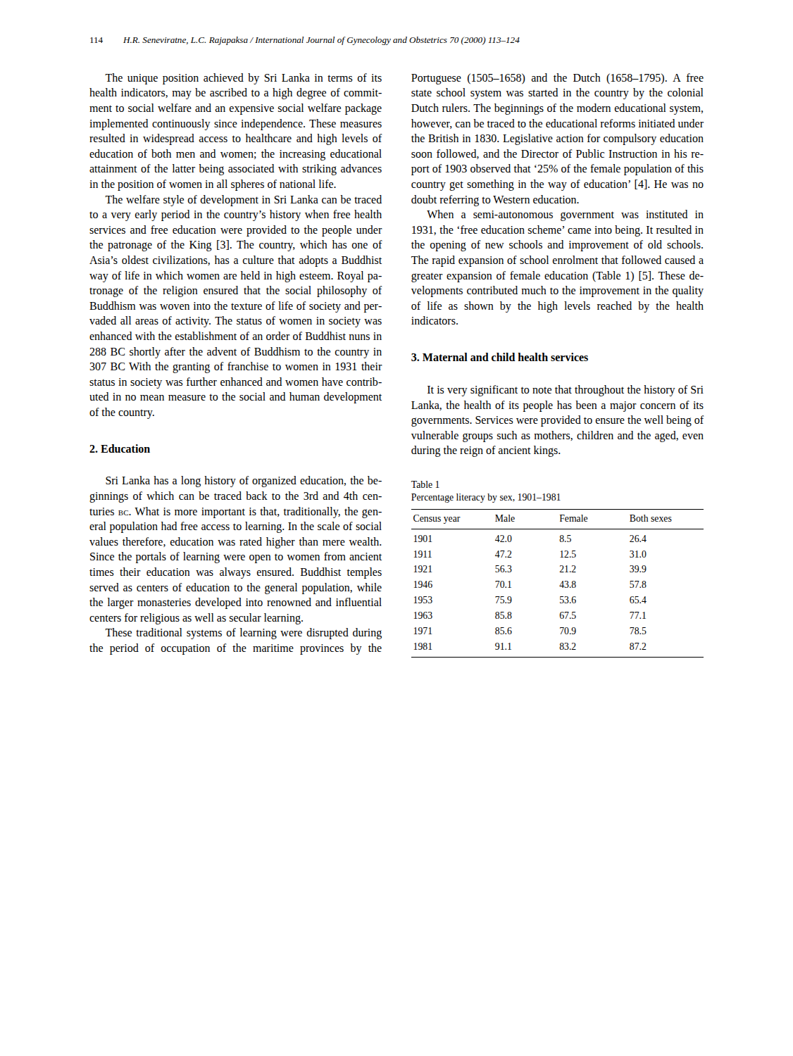114 H.R. Seneviratne, L.C. Rajapaksa / International Journal of Gynecology and Obstetrics 70 (2000) 113–124
The unique position achieved by Sri Lanka in terms of its health indicators, may be ascribed to a high degree of commitment to social welfare and an expensive social welfare package implemented continuously since independence. These measures resulted in widespread access to healthcare and high levels of education of both men and women; the increasing educational attainment of the latter being associated with striking advances in the position of women in all spheres of national life.
The welfare style of development in Sri Lanka can be traced to a very early period in the country’s history when free health services and free education were provided to the people under the patronage of the King [3]. The country, which has one of Asia’s oldest civilizations, has a culture that adopts a Buddhist way of life in which women are held in high esteem. Royal patronage of the religion ensured that the social philosophy of Buddhism was woven into the texture of life of society and pervaded all areas of activity. The status of women in society was enhanced with the establishment of an order of Buddhist nuns in 288 BC shortly after the advent of Buddhism to the country in 307 BC With the granting of franchise to women in 1931 their status in society was further enhanced and women have contributed in no mean measure to the social and human development of the country.
2. Education
Sri Lanka has a long history of organized education, the beginnings of which can be traced back to the 3rd and 4th centuries bc. What is more important is that, traditionally, the general population had free access to learning. In the scale of social values therefore, education was rated higher than mere wealth. Since the portals of learning were open to women from ancient times their education was always ensured. Buddhist temples served as centers of education to the general population, while the larger monasteries developed into renowned and influential centers for religious as well as secular learning.
These traditional systems of learning were disrupted during the period of occupation of the maritime provinces by the Portuguese (1505–1658) and the Dutch (1658–1795). A free state school system was started in the country by the colonial Dutch rulers. The beginnings of the modern educational system, however, can be traced to the educational reforms initiated under the British in 1830. Legislative action for compulsory education soon followed, and the Director of Public Instruction in his report of 1903 observed that ‘25% of the female population of this country get something in the way of education’ [4]. He was no doubt referring to Western education.
When a semi-autonomous government was instituted in 1931, the ‘free education scheme’ came into being. It resulted in the opening of new schools and improvement of old schools. The rapid expansion of school enrolment that followed caused a greater expansion of female education (Table 1) [5]. These developments contributed much to the improvement in the quality of life as shown by the high levels reached by the health indicators.
3. Maternal and child health services
It is very significant to note that throughout the history of Sri Lanka, the health of its people has been a major concern of its governments. Services were provided to ensure the well being of vulnerable groups such as mothers, children and the aged, even during the reign of ancient kings.
Table 1
Percentage literacy by sex, 1901–1981
| Census year | Male | Female | Both sexes |
| --- | --- | --- | --- |
| 1901 | 42.0 | 8.5 | 26.4 |
| 1911 | 47.2 | 12.5 | 31.0 |
| 1921 | 56.3 | 21.2 | 39.9 |
| 1946 | 70.1 | 43.8 | 57.8 |
| 1953 | 75.9 | 53.6 | 65.4 |
| 1963 | 85.8 | 67.5 | 77.1 |
| 1971 | 85.6 | 70.9 | 78.5 |
| 1981 | 91.1 | 83.2 | 87.2 |